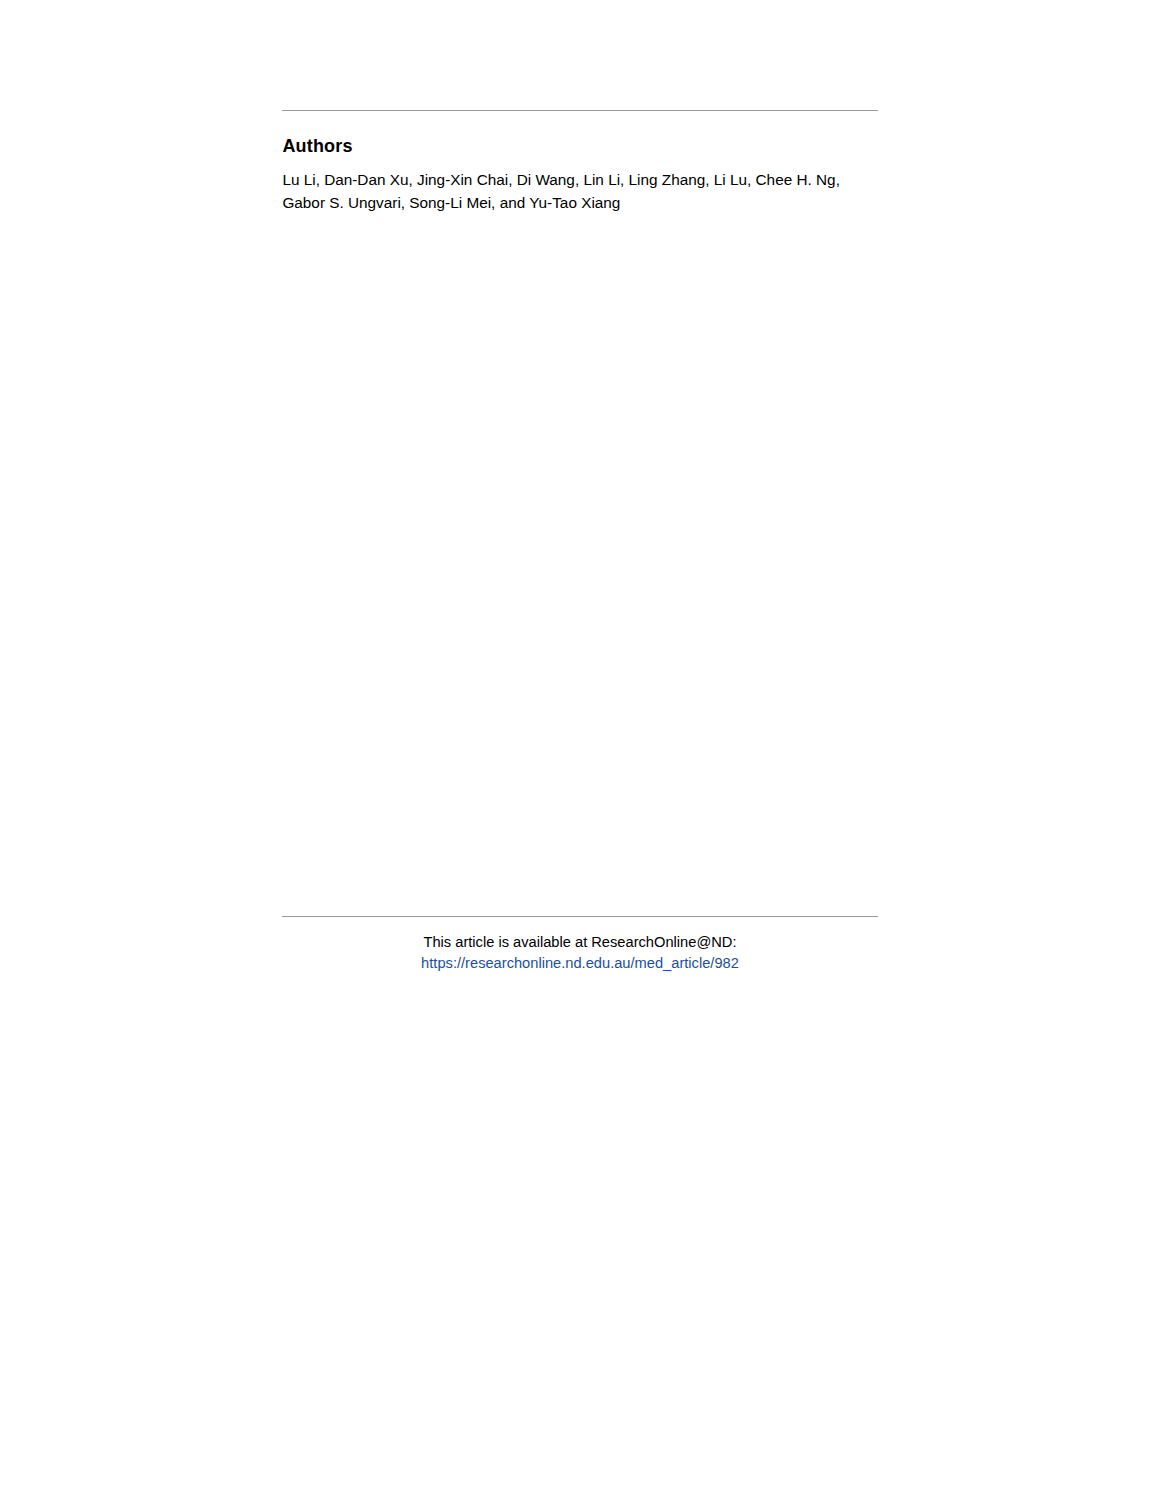Authors
Lu Li, Dan-Dan Xu, Jing-Xin Chai, Di Wang, Lin Li, Ling Zhang, Li Lu, Chee H. Ng, Gabor S. Ungvari, Song-Li Mei, and Yu-Tao Xiang
This article is available at ResearchOnline@ND: https://researchonline.nd.edu.au/med_article/982